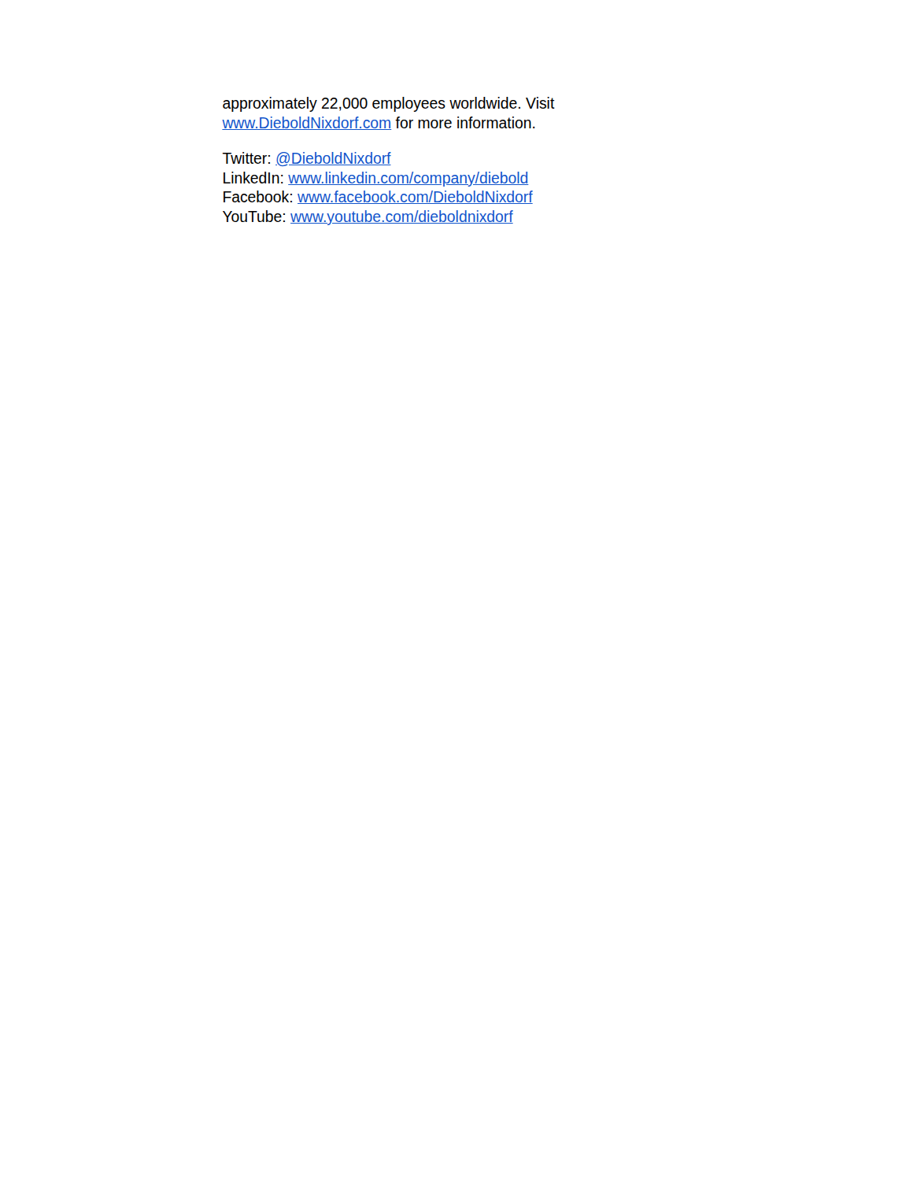approximately 22,000 employees worldwide. Visit www.DieboldNixdorf.com for more information.
Twitter: @DieboldNixdorf
LinkedIn: www.linkedin.com/company/diebold
Facebook: www.facebook.com/DieboldNixdorf
YouTube: www.youtube.com/dieboldnixdorf